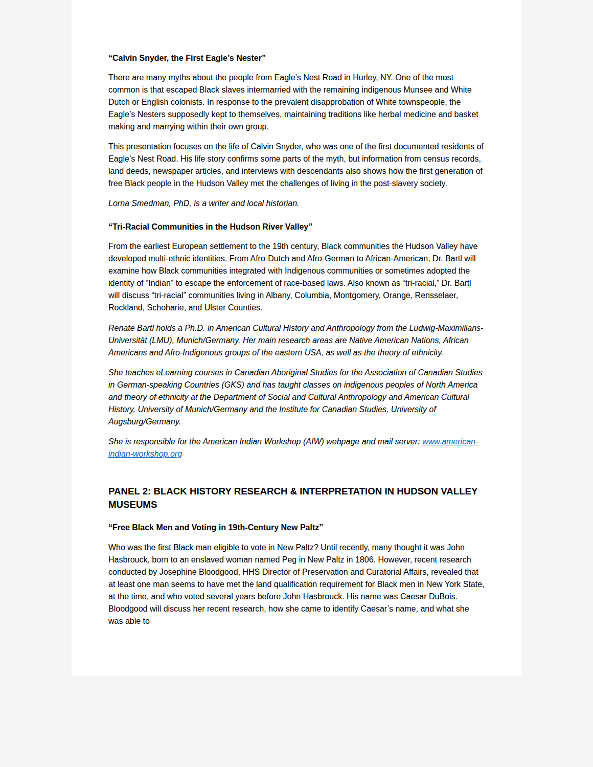“Calvin Snyder, the First Eagle’s Nester”
There are many myths about the people from Eagle’s Nest Road in Hurley, NY. One of the most common is that escaped Black slaves intermarried with the remaining indigenous Munsee and White Dutch or English colonists. In response to the prevalent disapprobation of White townspeople, the Eagle’s Nesters supposedly kept to themselves, maintaining traditions like herbal medicine and basket making and marrying within their own group.
This presentation focuses on the life of Calvin Snyder, who was one of the first documented residents of Eagle’s Nest Road. His life story confirms some parts of the myth, but information from census records, land deeds, newspaper articles, and interviews with descendants also shows how the first generation of free Black people in the Hudson Valley met the challenges of living in the post-slavery society.
Lorna Smedman, PhD, is a writer and local historian.
“Tri-Racial Communities in the Hudson River Valley”
From the earliest European settlement to the 19th century, Black communities the Hudson Valley have developed multi-ethnic identities. From Afro-Dutch and Afro-German to African-American, Dr. Bartl will examine how Black communities integrated with Indigenous communities or sometimes adopted the identity of “Indian” to escape the enforcement of race-based laws. Also known as “tri-racial,” Dr. Bartl will discuss “tri-racial” communities living in Albany, Columbia, Montgomery, Orange, Rensselaer, Rockland, Schoharie, and Ulster Counties.
Renate Bartl holds a Ph.D. in American Cultural History and Anthropology from the Ludwig-Maximilians-Universität (LMU), Munich/Germany. Her main research areas are Native American Nations, African Americans and Afro-Indigenous groups of the eastern USA, as well as the theory of ethnicity.
She teaches eLearning courses in Canadian Aboriginal Studies for the Association of Canadian Studies in German-speaking Countries (GKS) and has taught classes on indigenous peoples of North America and theory of ethnicity at the Department of Social and Cultural Anthropology and American Cultural History, University of Munich/Germany and the Institute for Canadian Studies, University of Augsburg/Germany.
She is responsible for the American Indian Workshop (AIW) webpage and mail server: www.american-indian-workshop.org
Panel 2: Black History Research & Interpretation in Hudson Valley Museums
“Free Black Men and Voting in 19th-Century New Paltz”
Who was the first Black man eligible to vote in New Paltz? Until recently, many thought it was John Hasbrouck, born to an enslaved woman named Peg in New Paltz in 1806. However, recent research conducted by Josephine Bloodgood, HHS Director of Preservation and Curatorial Affairs, revealed that at least one man seems to have met the land qualification requirement for Black men in New York State, at the time, and who voted several years before John Hasbrouck. His name was Caesar DuBois. Bloodgood will discuss her recent research, how she came to identify Caesar’s name, and what she was able to